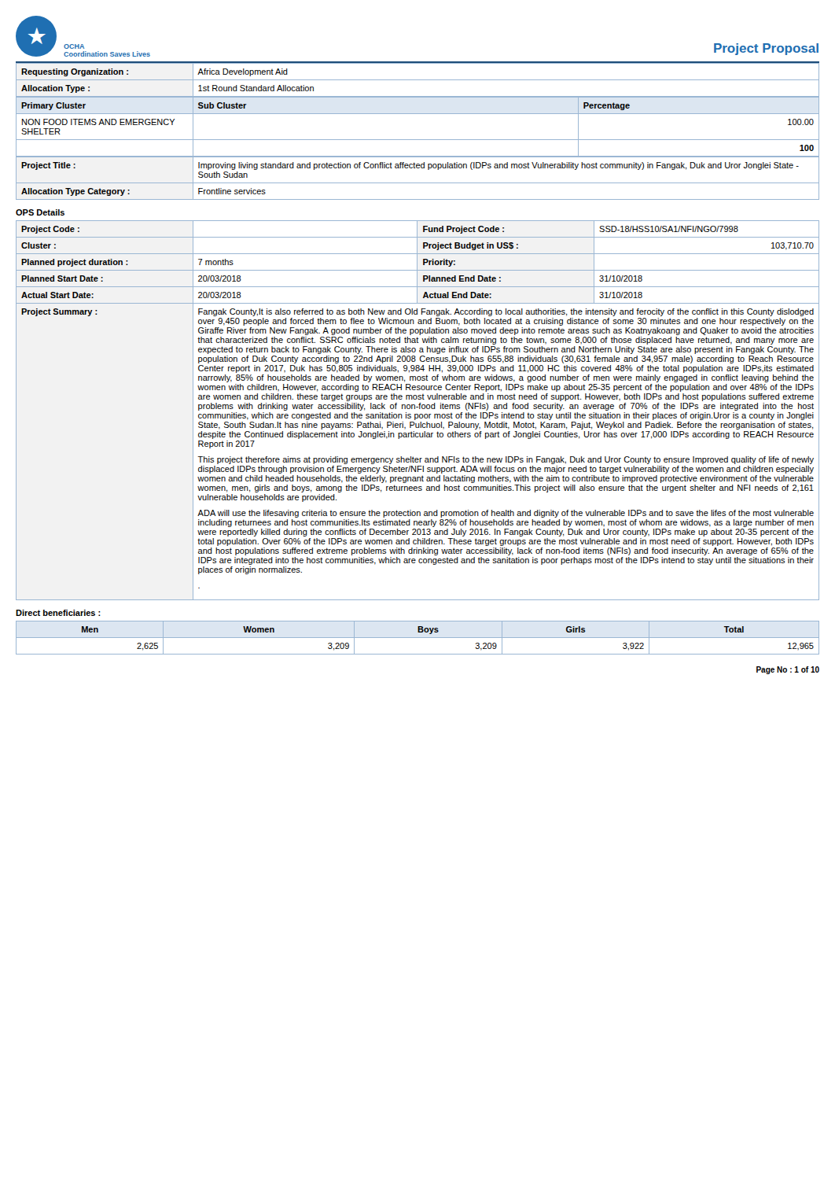★ OCHA
Coordination Saves Lives
Project Proposal
| Requesting Organization : | Africa Development Aid |
| Allocation Type : | 1st Round Standard Allocation |
| Primary Cluster | Sub Cluster | Percentage |
| --- | --- | --- |
| NON FOOD ITEMS AND EMERGENCY SHELTER | | 100.00 |
| | | 100 |
| Project Title : | Improving living standard and protection of Conflict affected population (IDPs and most Vulnerability host community) in Fangak, Duk and Uror Jonglei State - South Sudan |
| Allocation Type Category : | Frontline services |
OPS Details
| Project Code : | | Fund Project Code : | SSD-18/HSS10/SA1/NFI/NGO/7998 |
| Cluster : | | Project Budget in US$ : | 103,710.70 |
| Planned project duration : | 7 months | Priority: | |
| Planned Start Date : | 20/03/2018 | Planned End Date : | 31/10/2018 |
| Actual Start Date: | 20/03/2018 | Actual End Date: | 31/10/2018 |
| Project Summary : | Fangak County,It is also referred to as both New and Old Fangak. According to local authorities, the intensity and ferocity of the conflict in this County dislodged over 9,450 people and forced them to flee to Wicmoun and Buom, both located at a cruising distance of some 30 minutes and one hour respectively on the Giraffe River from New Fangak. A good number of the population also moved deep into remote areas such as Koatnyakoang and Quaker to avoid the atrocities that characterized the conflict. SSRC officials noted that with calm returning to the town, some 8,000 of those displaced have returned, and many more are expected to return back to Fangak County. There is also a huge influx of IDPs from Southern and Northern Unity State are also present in Fangak County. The population of Duk County according to 22nd April 2008 Census,Duk has 655,88 individuals (30,631 female and 34,957 male) according to Reach Resource Center report in 2017, Duk has 50,805 individuals, 9,984 HH, 39,000 IDPs and 11,000 HC this covered 48% of the total population are IDPs,its estimated narrowly, 85% of households are headed by women, most of whom are widows, a good number of men were mainly engaged in conflict leaving behind the women with children, However, according to REACH Resource Center Report, IDPs make up about 25-35 percent of the population and over 48% of the IDPs are women and children. these target groups are the most vulnerable and in most need of support. However, both IDPs and host populations suffered extreme problems with drinking water accessibility, lack of non-food items (NFIs) and food security. an average of 70% of the IDPs are integrated into the host communities, which are congested and the sanitation is poor most of the IDPs intend to stay until the situation in their places of origin.Uror is a county in Jonglei State, South Sudan.It has nine payams: Pathai, Pieri, Pulchuol, Palouny, Motdit, Motot, Karam, Pajut, Weykol and Padiek. Before the reorganisation of states, despite the Continued displacement into Jonglei,in particular to others of part of Jonglei Counties, Uror has over 17,000 IDPs according to REACH Resource Report in 2017 This project therefore aims at providing emergency shelter and NFIs to the new IDPs in Fangak, Duk and Uror County to ensure Improved quality of life of newly displaced IDPs through provision of Emergency Sheter/NFI support. ADA will focus on the major need to target vulnerability of the women and children especially women and child headed households, the elderly, pregnant and lactating mothers, with the aim to contribute to improved protective environment of the vulnerable women, men, girls and boys, among the IDPs, returnees and host communities.This project will also ensure that the urgent shelter and NFI needs of 2,161 vulnerable households are provided. ADA will use the lifesaving criteria to ensure the protection and promotion of health and dignity of the vulnerable IDPs and to save the lifes of the most vulnerable including returnees and host communities.Its estimated nearly 82% of households are headed by women, most of whom are widows, as a large number of men were reportedly killed during the conflicts of December 2013 and July 2016. In Fangak County, Duk and Uror county, IDPs make up about 20-35 percent of the total population. Over 60% of the IDPs are women and children. These target groups are the most vulnerable and in most need of support. However, both IDPs and host populations suffered extreme problems with drinking water accessibility, lack of non-food items (NFIs) and food insecurity. An average of 65% of the IDPs are integrated into the host communities, which are congested and the sanitation is poor perhaps most of the IDPs intend to stay until the situations in their places of origin normalizes. . |
Direct beneficiaries :
| Men | Women | Boys | Girls | Total |
| --- | --- | --- | --- | --- |
| 2,625 | 3,209 | 3,209 | 3,922 | 12,965 |
Page No : 1 of 10